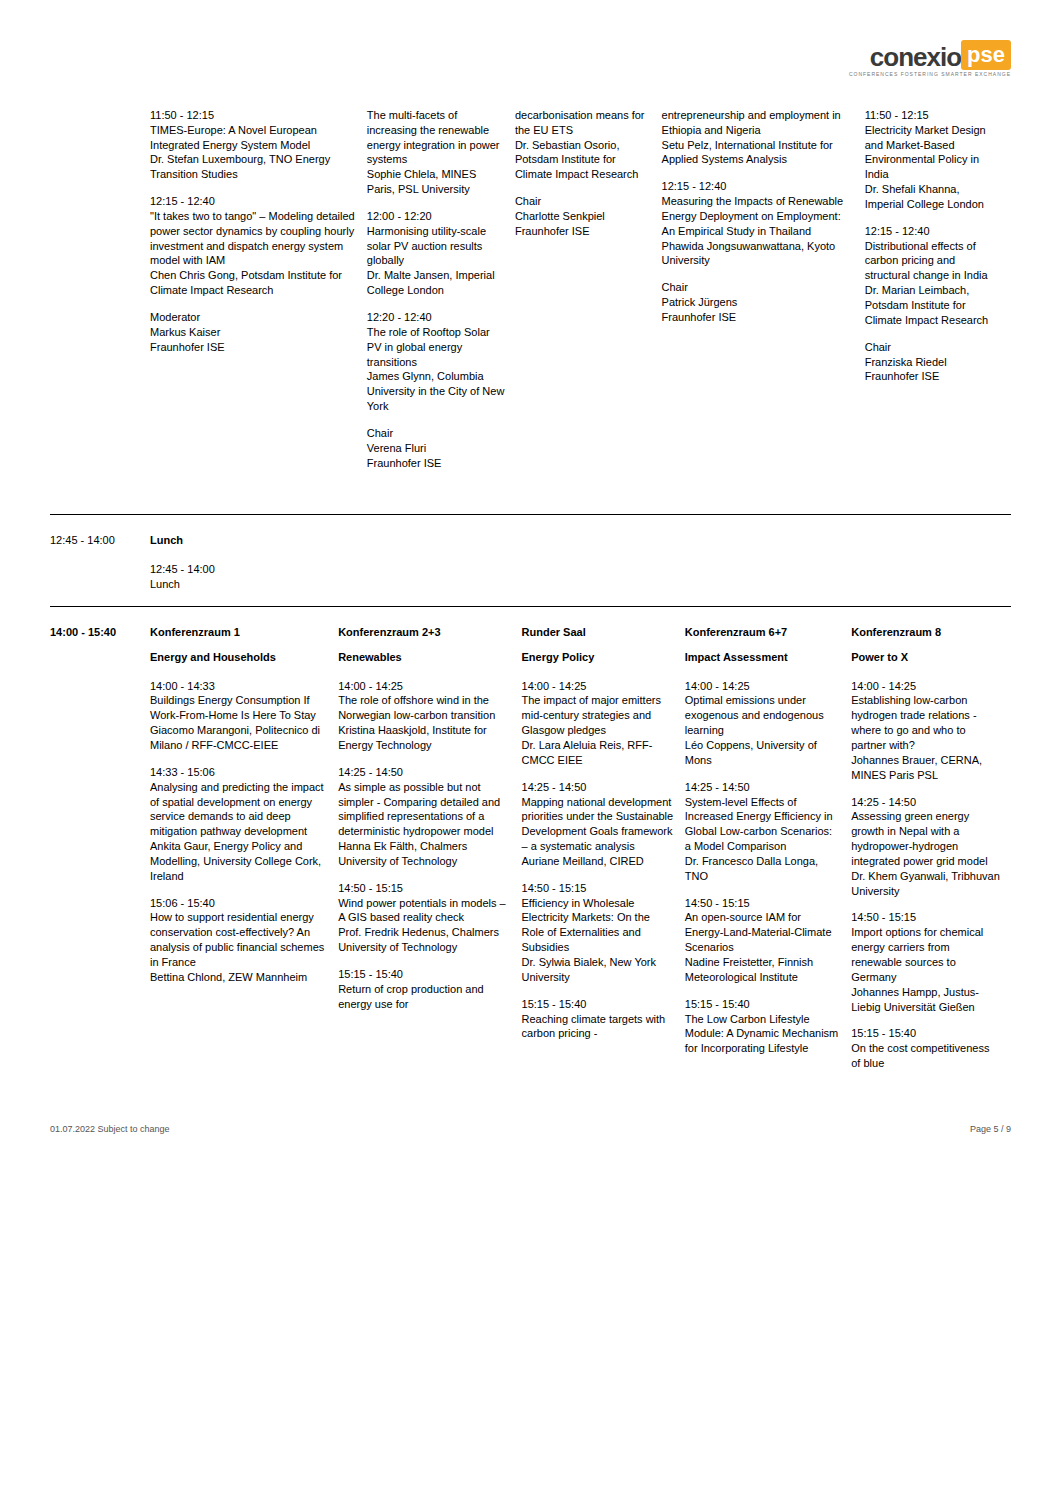conexio pse
CONFERENCES FOSTERING SMARTER EXCHANGE
| | 11:50 - 12:15 TIMES-Europe: A Novel European Integrated Energy System Model Dr. Stefan Luxembourg, TNO Energy Transition Studies 12:15 - 12:40 "It takes two to tango" – Modeling detailed power sector dynamics by coupling hourly investment and dispatch energy system model with IAM Chen Chris Gong, Potsdam Institute for Climate Impact Research Moderator Markus Kaiser Fraunhofer ISE | The multi-facets of increasing the renewable energy integration in power systems Sophie Chlela, MINES Paris, PSL University 12:00 - 12:20 Harmonising utility-scale solar PV auction results globally Dr. Malte Jansen, Imperial College London 12:20 - 12:40 The role of Rooftop Solar PV in global energy transitions James Glynn, Columbia University in the City of New York Chair Verena Fluri Fraunhofer ISE | decarbonisation means for the EU ETS Dr. Sebastian Osorio, Potsdam Institute for Climate Impact Research Chair Charlotte Senkpiel Fraunhofer ISE | entrepreneurship and employment in Ethiopia and Nigeria Setu Pelz, International Institute for Applied Systems Analysis 12:15 - 12:40 Measuring the Impacts of Renewable Energy Deployment on Employment: An Empirical Study in Thailand Phawida Jongsuwanwattana, Kyoto University Chair Patrick Jürgens Fraunhofer ISE | 11:50 - 12:15 Electricity Market Design and Market-Based Environmental Policy in India Dr. Shefali Khanna, Imperial College London 12:15 - 12:40 Distributional effects of carbon pricing and structural change in India Dr. Marian Leimbach, Potsdam Institute for Climate Impact Research Chair Franziska Riedel Fraunhofer ISE |
| 12:45 - 14:00 | Lunch |
| | 12:45 - 14:00 Lunch |
| 14:00 - 15:40 | Konferenzraum 1 | Konferenzraum 2+3 | Runder Saal | Konferenzraum 6+7 | Konferenzraum 8 |
| | Energy and Households | Renewables | Energy Policy | Impact Assessment | Power to X |
| | 14:00 - 14:33 Buildings Energy Consumption If Work-From-Home Is Here To Stay Giacomo Marangoni, Politecnico di Milano / RFF-CMCC-EIEE 14:33 - 15:06 Analysing and predicting the impact of spatial development on energy service demands to aid deep mitigation pathway development Ankita Gaur, Energy Policy and Modelling, University College Cork, Ireland 15:06 - 15:40 How to support residential energy conservation cost-effectively? An analysis of public financial schemes in France Bettina Chlond, ZEW Mannheim | 14:00 - 14:25 The role of offshore wind in the Norwegian low-carbon transition Kristina Haaskjold, Institute for Energy Technology 14:25 - 14:50 As simple as possible but not simpler - Comparing detailed and simplified representations of a deterministic hydropower model Hanna Ek Fälth, Chalmers University of Technology 14:50 - 15:15 Wind power potentials in models – A GIS based reality check Prof. Fredrik Hedenus, Chalmers University of Technology 15:15 - 15:40 Return of crop production and energy use for | 14:00 - 14:25 The impact of major emitters mid-century strategies and Glasgow pledges Dr. Lara Aleluia Reis, RFF-CMCC EIEE 14:25 - 14:50 Mapping national development priorities under the Sustainable Development Goals framework – a systematic analysis Auriane Meilland, CIRED 14:50 - 15:15 Efficiency in Wholesale Electricity Markets: On the Role of Externalities and Subsidies Dr. Sylwia Bialek, New York University 15:15 - 15:40 Reaching climate targets with carbon pricing - | 14:00 - 14:25 Optimal emissions under exogenous and endogenous learning Léo Coppens, University of Mons 14:25 - 14:50 System-level Effects of Increased Energy Efficiency in Global Low-carbon Scenarios: a Model Comparison Dr. Francesco Dalla Longa, TNO 14:50 - 15:15 An open-source IAM for Energy-Land-Material-Climate Scenarios Nadine Freistetter, Finnish Meteorological Institute 15:15 - 15:40 The Low Carbon Lifestyle Module: A Dynamic Mechanism for Incorporating Lifestyle | 14:00 - 14:25 Establishing low-carbon hydrogen trade relations - where to go and who to partner with? Johannes Brauer, CERNA, MINES Paris PSL 14:25 - 14:50 Assessing green energy growth in Nepal with a hydropower-hydrogen integrated power grid model Dr. Khem Gyanwali, Tribhuvan University 14:50 - 15:15 Import options for chemical energy carriers from renewable sources to Germany Johannes Hampp, Justus-Liebig Universität Gießen 15:15 - 15:40 On the cost competitiveness of blue |
01.07.2022 Subject to change Page 5 / 9